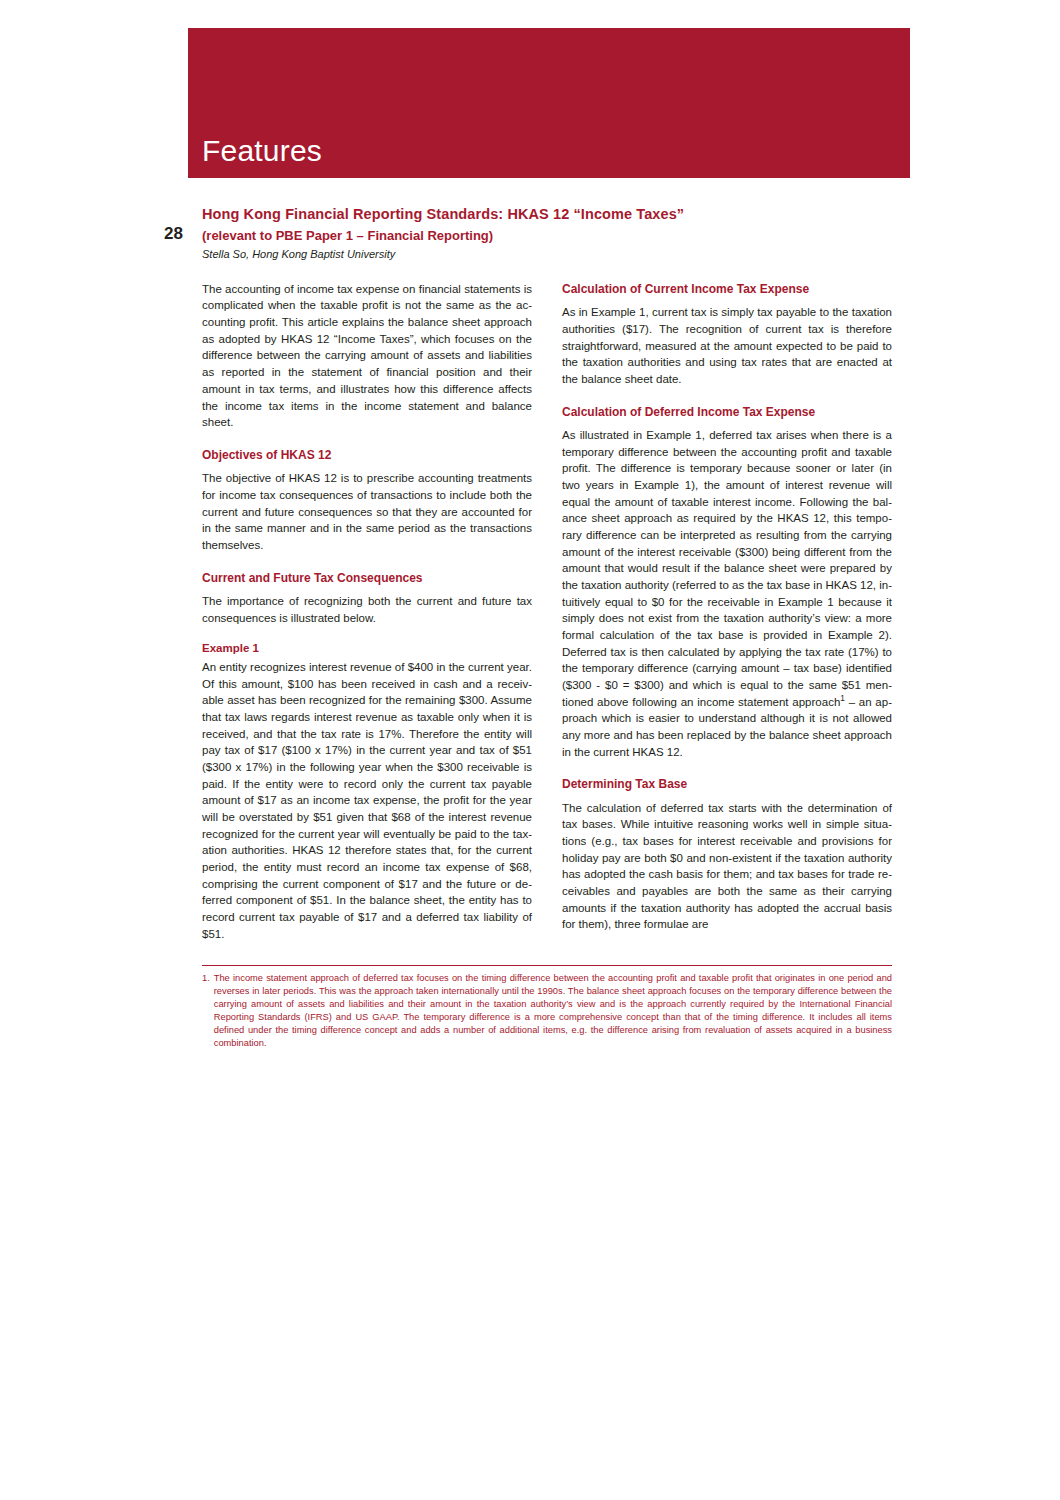Features
28
Hong Kong Financial Reporting Standards: HKAS 12 “Income Taxes”
(relevant to PBE Paper 1 – Financial Reporting)
Stella So, Hong Kong Baptist University
The accounting of income tax expense on financial statements is complicated when the taxable profit is not the same as the accounting profit. This article explains the balance sheet approach as adopted by HKAS 12 “Income Taxes”, which focuses on the difference between the carrying amount of assets and liabilities as reported in the statement of financial position and their amount in tax terms, and illustrates how this difference affects the income tax items in the income statement and balance sheet.
Objectives of HKAS 12
The objective of HKAS 12 is to prescribe accounting treatments for income tax consequences of transactions to include both the current and future consequences so that they are accounted for in the same manner and in the same period as the transactions themselves.
Current and Future Tax Consequences
The importance of recognizing both the current and future tax consequences is illustrated below.
Example 1
An entity recognizes interest revenue of $400 in the current year. Of this amount, $100 has been received in cash and a receivable asset has been recognized for the remaining $300. Assume that tax laws regards interest revenue as taxable only when it is received, and that the tax rate is 17%. Therefore the entity will pay tax of $17 ($100 x 17%) in the current year and tax of $51 ($300 x 17%) in the following year when the $300 receivable is paid. If the entity were to record only the current tax payable amount of $17 as an income tax expense, the profit for the year will be overstated by $51 given that $68 of the interest revenue recognized for the current year will eventually be paid to the taxation authorities. HKAS 12 therefore states that, for the current period, the entity must record an income tax expense of $68, comprising the current component of $17 and the future or deferred component of $51. In the balance sheet, the entity has to record current tax payable of $17 and a deferred tax liability of $51.
Calculation of Current Income Tax Expense
As in Example 1, current tax is simply tax payable to the taxation authorities ($17). The recognition of current tax is therefore straightforward, measured at the amount expected to be paid to the taxation authorities and using tax rates that are enacted at the balance sheet date.
Calculation of Deferred Income Tax Expense
As illustrated in Example 1, deferred tax arises when there is a temporary difference between the accounting profit and taxable profit. The difference is temporary because sooner or later (in two years in Example 1), the amount of interest revenue will equal the amount of taxable interest income. Following the balance sheet approach as required by the HKAS 12, this temporary difference can be interpreted as resulting from the carrying amount of the interest receivable ($300) being different from the amount that would result if the balance sheet were prepared by the taxation authority (referred to as the tax base in HKAS 12, intuitively equal to $0 for the receivable in Example 1 because it simply does not exist from the taxation authority’s view: a more formal calculation of the tax base is provided in Example 2). Deferred tax is then calculated by applying the tax rate (17%) to the temporary difference (carrying amount – tax base) identified ($300 - $0 = $300) and which is equal to the same $51 mentioned above following an income statement approach1 – an approach which is easier to understand although it is not allowed any more and has been replaced by the balance sheet approach in the current HKAS 12.
Determining Tax Base
The calculation of deferred tax starts with the determination of tax bases. While intuitive reasoning works well in simple situations (e.g., tax bases for interest receivable and provisions for holiday pay are both $0 and non-existent if the taxation authority has adopted the cash basis for them; and tax bases for trade receivables and payables are both the same as their carrying amounts if the taxation authority has adopted the accrual basis for them), three formulae are
1. The income statement approach of deferred tax focuses on the timing difference between the accounting profit and taxable profit that originates in one period and reverses in later periods. This was the approach taken internationally until the 1990s. The balance sheet approach focuses on the temporary difference between the carrying amount of assets and liabilities and their amount in the taxation authority’s view and is the approach currently required by the International Financial Reporting Standards (IFRS) and US GAAP. The temporary difference is a more comprehensive concept than that of the timing difference. It includes all items defined under the timing difference concept and adds a number of additional items, e.g. the difference arising from revaluation of assets acquired in a business combination.